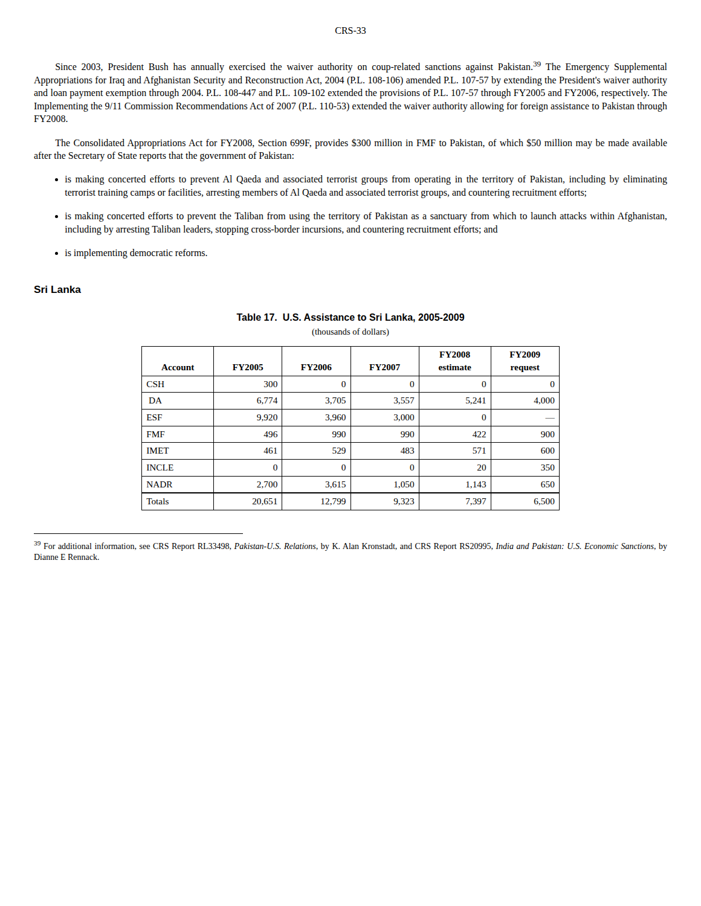CRS-33
Since 2003, President Bush has annually exercised the waiver authority on coup-related sanctions against Pakistan.39 The Emergency Supplemental Appropriations for Iraq and Afghanistan Security and Reconstruction Act, 2004 (P.L. 108-106) amended P.L. 107-57 by extending the President's waiver authority and loan payment exemption through 2004. P.L. 108-447 and P.L. 109-102 extended the provisions of P.L. 107-57 through FY2005 and FY2006, respectively. The Implementing the 9/11 Commission Recommendations Act of 2007 (P.L. 110-53) extended the waiver authority allowing for foreign assistance to Pakistan through FY2008.
The Consolidated Appropriations Act for FY2008, Section 699F, provides $300 million in FMF to Pakistan, of which $50 million may be made available after the Secretary of State reports that the government of Pakistan:
is making concerted efforts to prevent Al Qaeda and associated terrorist groups from operating in the territory of Pakistan, including by eliminating terrorist training camps or facilities, arresting members of Al Qaeda and associated terrorist groups, and countering recruitment efforts;
is making concerted efforts to prevent the Taliban from using the territory of Pakistan as a sanctuary from which to launch attacks within Afghanistan, including by arresting Taliban leaders, stopping cross-border incursions, and countering recruitment efforts; and
is implementing democratic reforms.
Sri Lanka
Table 17. U.S. Assistance to Sri Lanka, 2005-2009
(thousands of dollars)
| Account | FY2005 | FY2006 | FY2007 | FY2008 estimate | FY2009 request |
| --- | --- | --- | --- | --- | --- |
| CSH | 300 | 0 | 0 | 0 | 0 |
| DA | 6,774 | 3,705 | 3,557 | 5,241 | 4,000 |
| ESF | 9,920 | 3,960 | 3,000 | 0 | — |
| FMF | 496 | 990 | 990 | 422 | 900 |
| IMET | 461 | 529 | 483 | 571 | 600 |
| INCLE | 0 | 0 | 0 | 20 | 350 |
| NADR | 2,700 | 3,615 | 1,050 | 1,143 | 650 |
| Totals | 20,651 | 12,799 | 9,323 | 7,397 | 6,500 |
39 For additional information, see CRS Report RL33498, Pakistan-U.S. Relations, by K. Alan Kronstadt, and CRS Report RS20995, India and Pakistan: U.S. Economic Sanctions, by Dianne E Rennack.